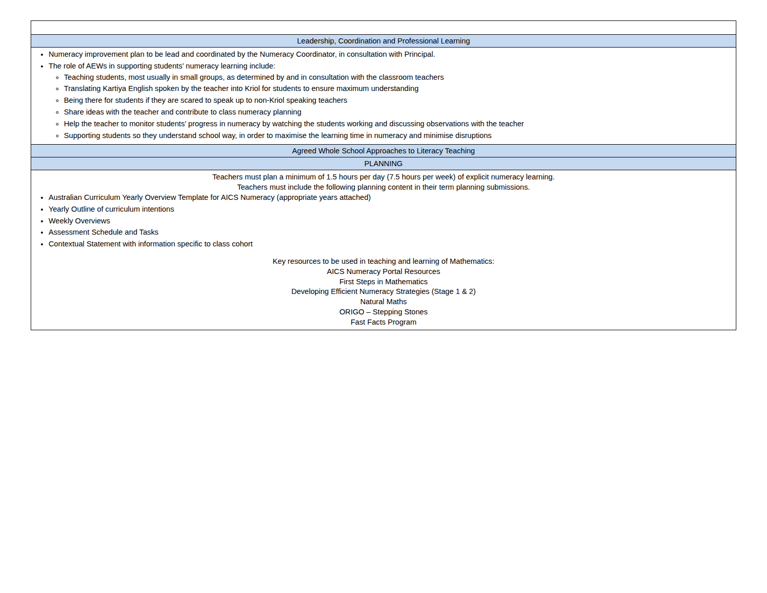| Leadership, Coordination and Professional Learning |
| Numeracy improvement plan to be lead and coordinated by the Numeracy Coordinator, in consultation with Principal. The role of AEWs in supporting students’ numeracy learning include: Teaching students, most usually in small groups, as determined by and in consultation with the classroom teachers Translating Kartiya English spoken by the teacher into Kriol for students to ensure maximum understanding Being there for students if they are scared to speak up to non-Kriol speaking teachers Share ideas with the teacher and contribute to class numeracy planning Help the teacher to monitor students’ progress in numeracy by watching the students working and discussing observations with the teacher Supporting students so they understand school way, in order to maximise the learning time in numeracy and minimise disruptions |
| Agreed Whole School Approaches to Literacy Teaching |
| PLANNING |
| Teachers must plan a minimum of 1.5 hours per day (7.5 hours per week) of explicit numeracy learning. Teachers must include the following planning content in their term planning submissions. Australian Curriculum Yearly Overview Template for AICS Numeracy (appropriate years attached) Yearly Outline of curriculum intentions Weekly Overviews Assessment Schedule and Tasks Contextual Statement with information specific to class cohort Key resources to be used in teaching and learning of Mathematics: AICS Numeracy Portal Resources First Steps in Mathematics Developing Efficient Numeracy Strategies (Stage 1 & 2) Natural Maths ORIGO – Stepping Stones Fast Facts Program |